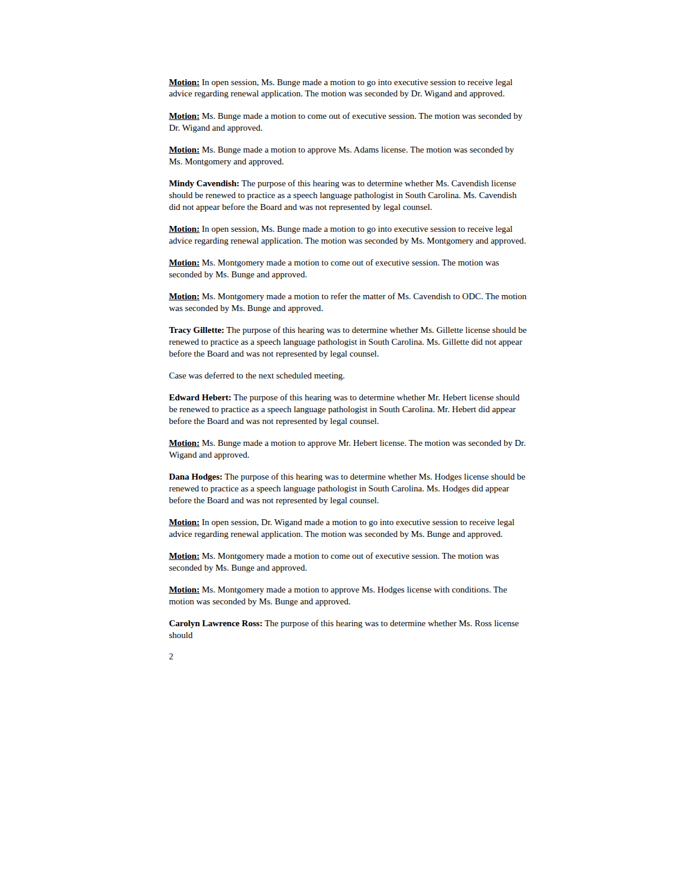Motion: In open session, Ms. Bunge made a motion to go into executive session to receive legal advice regarding renewal application. The motion was seconded by Dr. Wigand and approved.
Motion: Ms. Bunge made a motion to come out of executive session. The motion was seconded by Dr. Wigand and approved.
Motion: Ms. Bunge made a motion to approve Ms. Adams license. The motion was seconded by Ms. Montgomery and approved.
Mindy Cavendish: The purpose of this hearing was to determine whether Ms. Cavendish license should be renewed to practice as a speech language pathologist in South Carolina. Ms. Cavendish did not appear before the Board and was not represented by legal counsel.
Motion: In open session, Ms. Bunge made a motion to go into executive session to receive legal advice regarding renewal application. The motion was seconded by Ms. Montgomery and approved.
Motion: Ms. Montgomery made a motion to come out of executive session. The motion was seconded by Ms. Bunge and approved.
Motion: Ms. Montgomery made a motion to refer the matter of Ms. Cavendish to ODC. The motion was seconded by Ms. Bunge and approved.
Tracy Gillette: The purpose of this hearing was to determine whether Ms. Gillette license should be renewed to practice as a speech language pathologist in South Carolina. Ms. Gillette did not appear before the Board and was not represented by legal counsel.
Case was deferred to the next scheduled meeting.
Edward Hebert: The purpose of this hearing was to determine whether Mr. Hebert license should be renewed to practice as a speech language pathologist in South Carolina. Mr. Hebert did appear before the Board and was not represented by legal counsel.
Motion: Ms. Bunge made a motion to approve Mr. Hebert license. The motion was seconded by Dr. Wigand and approved.
Dana Hodges: The purpose of this hearing was to determine whether Ms. Hodges license should be renewed to practice as a speech language pathologist in South Carolina. Ms. Hodges did appear before the Board and was not represented by legal counsel.
Motion: In open session, Dr. Wigand made a motion to go into executive session to receive legal advice regarding renewal application. The motion was seconded by Ms. Bunge and approved.
Motion: Ms. Montgomery made a motion to come out of executive session. The motion was seconded by Ms. Bunge and approved.
Motion: Ms. Montgomery made a motion to approve Ms. Hodges license with conditions. The motion was seconded by Ms. Bunge and approved.
Carolyn Lawrence Ross: The purpose of this hearing was to determine whether Ms. Ross license should
2